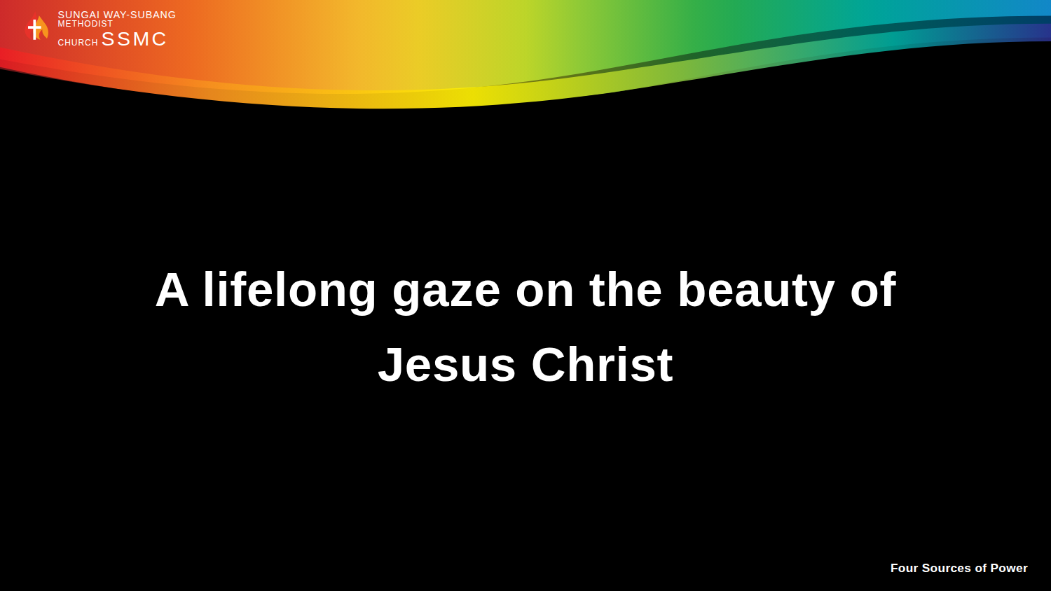SUNGAI WAY-SUBANG METHODIST CHURCH SSMC
A lifelong gaze on the beauty of Jesus Christ
Four Sources of Power